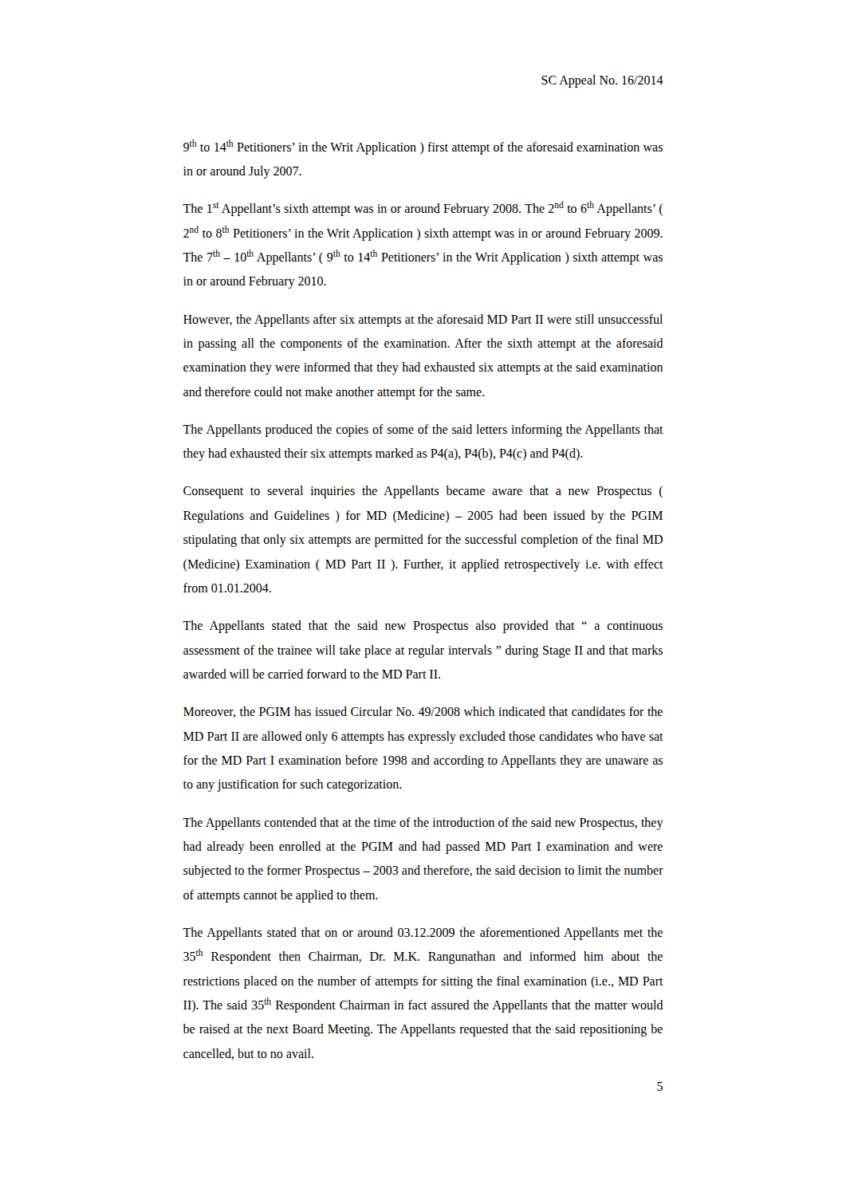SC Appeal No. 16/2014
9th to 14th Petitioners’ in the Writ Application ) first attempt of the aforesaid examination was in or around July 2007.
The 1st Appellant’s sixth attempt was in or around February 2008. The 2nd to 6th Appellants’ ( 2nd to 8th Petitioners’ in the Writ Application ) sixth attempt was in or around February 2009. The 7th – 10th Appellants’ ( 9th to 14th Petitioners’ in the Writ Application ) sixth attempt was in or around February 2010.
However, the Appellants after six attempts at the aforesaid MD Part II were still unsuccessful in passing all the components of the examination. After the sixth attempt at the aforesaid examination they were informed that they had exhausted six attempts at the said examination and therefore could not make another attempt for the same.
The Appellants produced the copies of some of the said letters informing the Appellants that they had exhausted their six attempts marked as P4(a), P4(b), P4(c) and P4(d).
Consequent to several inquiries the Appellants became aware that a new Prospectus ( Regulations and Guidelines ) for MD (Medicine) – 2005 had been issued by the PGIM stipulating that only six attempts are permitted for the successful completion of the final MD (Medicine) Examination ( MD Part II ). Further, it applied retrospectively i.e. with effect from 01.01.2004.
The Appellants stated that the said new Prospectus also provided that “ a continuous assessment of the trainee will take place at regular intervals ” during Stage II and that marks awarded will be carried forward to the MD Part II.
Moreover, the PGIM has issued Circular No. 49/2008 which indicated that candidates for the MD Part II are allowed only 6 attempts has expressly excluded those candidates who have sat for the MD Part I examination before 1998 and according to Appellants they are unaware as to any justification for such categorization.
The Appellants contended that at the time of the introduction of the said new Prospectus, they had already been enrolled at the PGIM and had passed MD Part I examination and were subjected to the former Prospectus – 2003 and therefore, the said decision to limit the number of attempts cannot be applied to them.
The Appellants stated that on or around 03.12.2009 the aforementioned Appellants met the 35th Respondent then Chairman, Dr. M.K. Rangunathan and informed him about the restrictions placed on the number of attempts for sitting the final examination (i.e., MD Part II). The said 35th Respondent Chairman in fact assured the Appellants that the matter would be raised at the next Board Meeting. The Appellants requested that the said repositioning be cancelled, but to no avail.
5